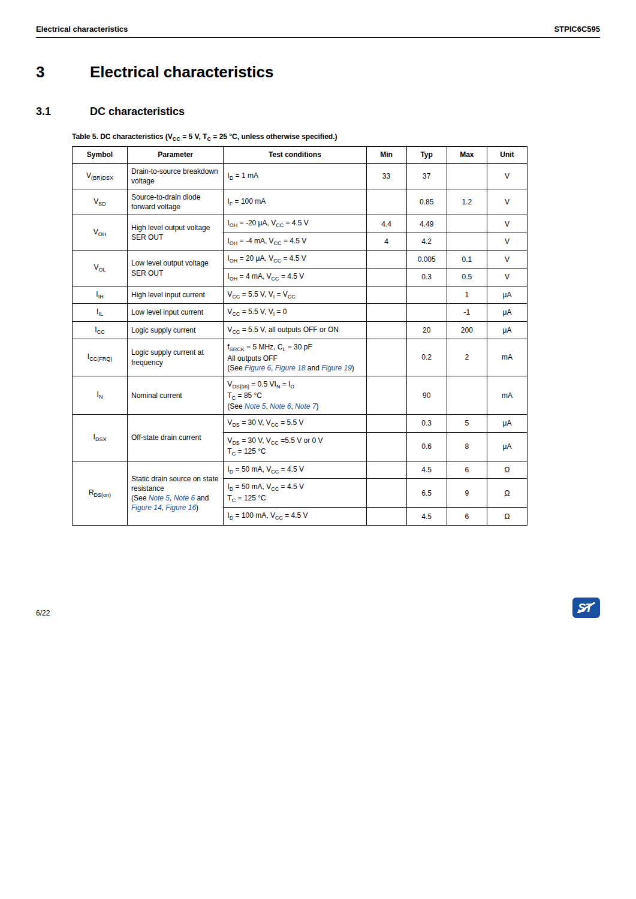Electrical characteristics STPIC6C595
3 Electrical characteristics
3.1 DC characteristics
Table 5. DC characteristics (VCC = 5 V, TC = 25 °C, unless otherwise specified.)
| Symbol | Parameter | Test conditions | Min | Typ | Max | Unit |
| --- | --- | --- | --- | --- | --- | --- |
| V (BR)DSX | Drain-to-source breakdown voltage | I D = 1 mA | 33 | 37 | | V |
| V SD | Source-to-drain diode forward voltage | I F = 100 mA | | 0.85 | 1.2 | V |
| V OH | High level output voltage SER OUT | I OH = -20 μA, V CC = 4.5 V | 4.4 | 4.49 | | V |
| I OH = -4 mA, V CC = 4.5 V | 4 | 4.2 | | V |
| V OL | Low level output voltage SER OUT | I OH = 20 μA, V CC = 4.5 V | | 0.005 | 0.1 | V |
| I OH = 4 mA, V CC = 4.5 V | | 0.3 | 0.5 | V |
| I IH | High level input current | V CC = 5.5 V, V I = V CC | | | 1 | μA |
| I IL | Low level input current | V CC = 5.5 V, V I = 0 | | | -1 | μA |
| I CC | Logic supply current | V CC = 5.5 V, all outputs OFF or ON | | 20 | 200 | μA |
| I CC(FRQ) | Logic supply current at frequency | f SRCK = 5 MHz, C L = 30 pF All outputs OFF (See Figure 6 , Figure 18 and Figure 19 ) | | 0.2 | 2 | mA |
| I N | Nominal current | V DS(on) = 0.5 VI N = I D T C = 85 °C (See Note 5 , Note 6 , Note 7 ) | | 90 | | mA |
| I DSX | Off-state drain current | V DS = 30 V, V CC = 5.5 V | | 0.3 | 5 | μA |
| V DS = 30 V, V CC =5.5 V or 0 V T C = 125 °C | | 0.6 | 8 | μA |
| R DS(on) | Static drain source on state resistance (See Note 5 , Note 6 and Figure 14 , Figure 16 ) | I D = 50 mA, V CC = 4.5 V | | 4.5 | 6 | Ω |
| I D = 50 mA, V CC = 4.5 V T C = 125 °C | | 6.5 | 9 | Ω |
| I D = 100 mA, V CC = 4.5 V | | 4.5 | 6 | Ω |
6/22
ST